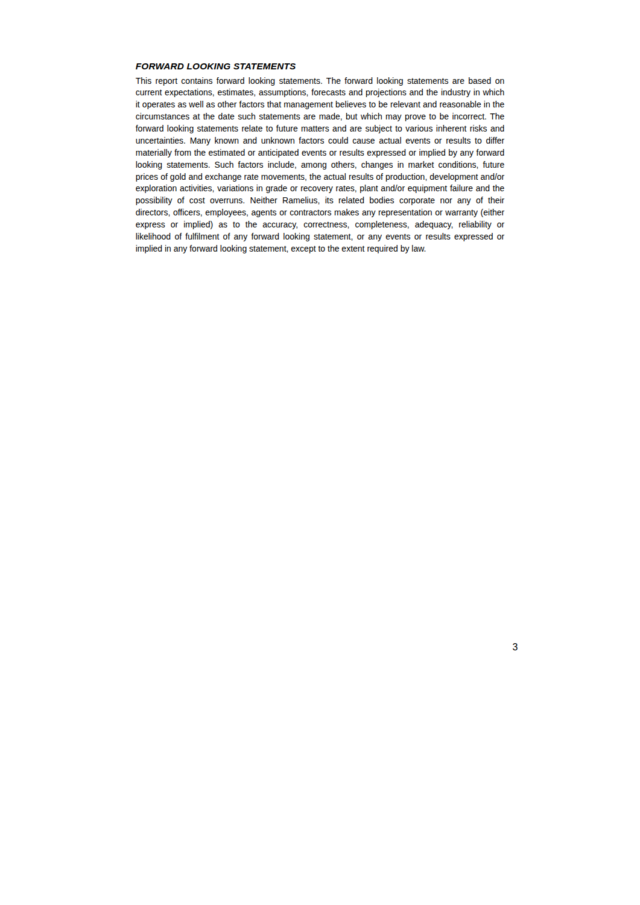FORWARD LOOKING STATEMENTS
This report contains forward looking statements. The forward looking statements are based on current expectations, estimates, assumptions, forecasts and projections and the industry in which it operates as well as other factors that management believes to be relevant and reasonable in the circumstances at the date such statements are made, but which may prove to be incorrect. The forward looking statements relate to future matters and are subject to various inherent risks and uncertainties. Many known and unknown factors could cause actual events or results to differ materially from the estimated or anticipated events or results expressed or implied by any forward looking statements. Such factors include, among others, changes in market conditions, future prices of gold and exchange rate movements, the actual results of production, development and/or exploration activities, variations in grade or recovery rates, plant and/or equipment failure and the possibility of cost overruns. Neither Ramelius, its related bodies corporate nor any of their directors, officers, employees, agents or contractors makes any representation or warranty (either express or implied) as to the accuracy, correctness, completeness, adequacy, reliability or likelihood of fulfilment of any forward looking statement, or any events or results expressed or implied in any forward looking statement, except to the extent required by law.
3